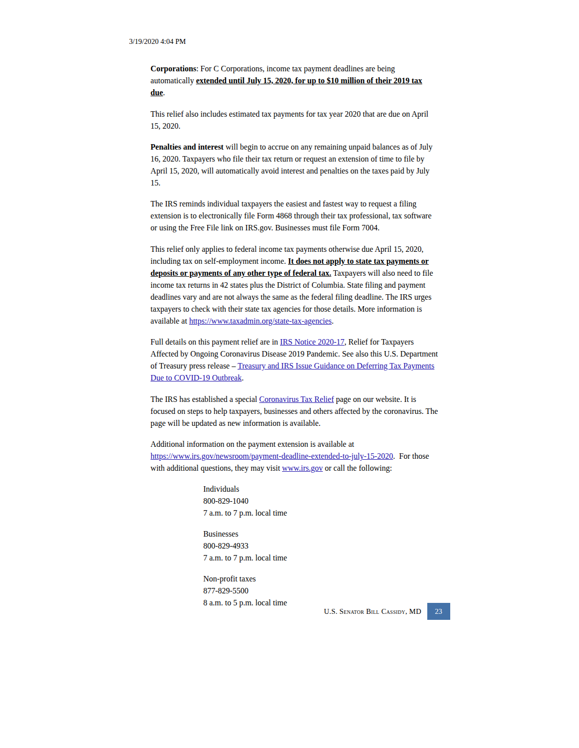3/19/2020 4:04 PM
Corporations: For C Corporations, income tax payment deadlines are being automatically extended until July 15, 2020, for up to $10 million of their 2019 tax due.
This relief also includes estimated tax payments for tax year 2020 that are due on April 15, 2020.
Penalties and interest will begin to accrue on any remaining unpaid balances as of July 16, 2020. Taxpayers who file their tax return or request an extension of time to file by April 15, 2020, will automatically avoid interest and penalties on the taxes paid by July 15.
The IRS reminds individual taxpayers the easiest and fastest way to request a filing extension is to electronically file Form 4868 through their tax professional, tax software or using the Free File link on IRS.gov. Businesses must file Form 7004.
This relief only applies to federal income tax payments otherwise due April 15, 2020, including tax on self-employment income. It does not apply to state tax payments or deposits or payments of any other type of federal tax. Taxpayers will also need to file income tax returns in 42 states plus the District of Columbia. State filing and payment deadlines vary and are not always the same as the federal filing deadline. The IRS urges taxpayers to check with their state tax agencies for those details. More information is available at https://www.taxadmin.org/state-tax-agencies.
Full details on this payment relief are in IRS Notice 2020-17, Relief for Taxpayers Affected by Ongoing Coronavirus Disease 2019 Pandemic. See also this U.S. Department of Treasury press release – Treasury and IRS Issue Guidance on Deferring Tax Payments Due to COVID-19 Outbreak.
The IRS has established a special Coronavirus Tax Relief page on our website. It is focused on steps to help taxpayers, businesses and others affected by the coronavirus. The page will be updated as new information is available.
Additional information on the payment extension is available at https://www.irs.gov/newsroom/payment-deadline-extended-to-july-15-2020. For those with additional questions, they may visit www.irs.gov or call the following:
Individuals
800-829-1040
7 a.m. to 7 p.m. local time
Businesses
800-829-4933
7 a.m. to 7 p.m. local time
Non-profit taxes
877-829-5500
8 a.m. to 5 p.m. local time
U.S. Senator Bill Cassidy, MD 23